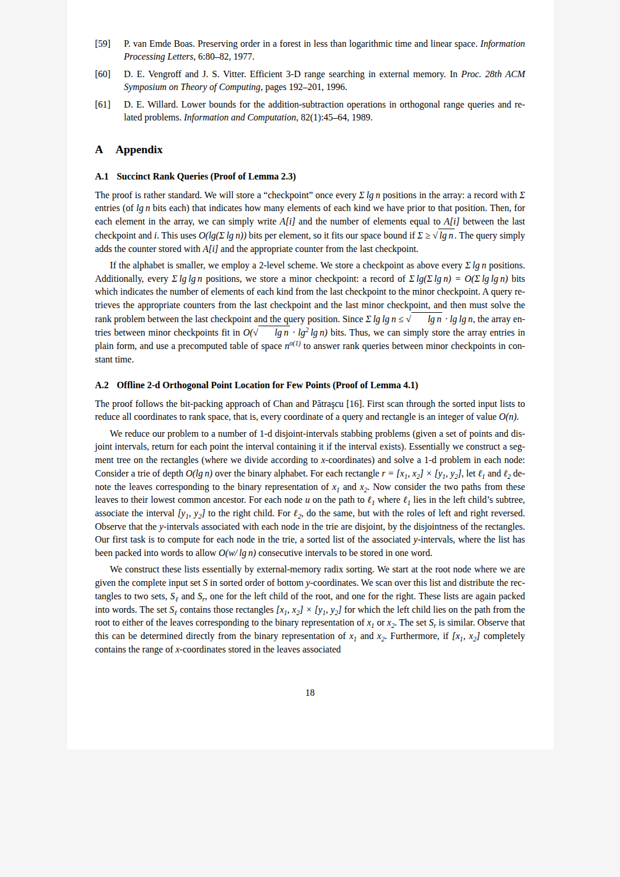[59] P. van Emde Boas. Preserving order in a forest in less than logarithmic time and linear space. Information Processing Letters, 6:80–82, 1977.
[60] D. E. Vengroff and J. S. Vitter. Efficient 3-D range searching in external memory. In Proc. 28th ACM Symposium on Theory of Computing, pages 192–201, 1996.
[61] D. E. Willard. Lower bounds for the addition-subtraction operations in orthogonal range queries and related problems. Information and Computation, 82(1):45–64, 1989.
AAppendix
A.1 Succinct Rank Queries (Proof of Lemma 2.3)
The proof is rather standard. We will store a “checkpoint” once every Σ lg n positions in the array: a record with Σ entries (of lg n bits each) that indicates how many elements of each kind we have prior to that position. Then, for each element in the array, we can simply write A[i] and the number of elements equal to A[i] between the last checkpoint and i. This uses O(lg(Σ lg n)) bits per element, so it fits our space bound if Σ ≥ √lg n. The query simply adds the counter stored with A[i] and the appropriate counter from the last checkpoint.
If the alphabet is smaller, we employ a 2-level scheme. We store a checkpoint as above every Σ lg n positions. Additionally, every Σ lg lg n positions, we store a minor checkpoint: a record of Σ lg(Σ lg n) = O(Σ lg lg n) bits which indicates the number of elements of each kind from the last checkpoint to the minor checkpoint. A query retrieves the appropriate counters from the last checkpoint and the last minor checkpoint, and then must solve the rank problem between the last checkpoint and the query position. Since Σ lg lg n ≤ √lg n · lg lg n, the array entries between minor checkpoints fit in O(√lg n · lg2 lg n) bits. Thus, we can simply store the array entries in plain form, and use a precomputed table of space no(1) to answer rank queries between minor checkpoints in constant time.
A.2 Offline 2-d Orthogonal Point Location for Few Points (Proof of Lemma 4.1)
The proof follows the bit-packing approach of Chan and Pătraşcu [16]. First scan through the sorted input lists to reduce all coordinates to rank space, that is, every coordinate of a query and rectangle is an integer of value O(n).
We reduce our problem to a number of 1-d disjoint-intervals stabbing problems (given a set of points and disjoint intervals, return for each point the interval containing it if the interval exists). Essentially we construct a segment tree on the rectangles (where we divide according to x-coordinates) and solve a 1-d problem in each node: Consider a trie of depth O(lg n) over the binary alphabet. For each rectangle r = [x1, x2] × [y1, y2], let ℓ1 and ℓ2 denote the leaves corresponding to the binary representation of x1 and x2. Now consider the two paths from these leaves to their lowest common ancestor. For each node u on the path to ℓ1 where ℓ1 lies in the left child’s subtree, associate the interval [y1, y2] to the right child. For ℓ2, do the same, but with the roles of left and right reversed. Observe that the y-intervals associated with each node in the trie are disjoint, by the disjointness of the rectangles. Our first task is to compute for each node in the trie, a sorted list of the associated y-intervals, where the list has been packed into words to allow O(w/ lg n) consecutive intervals to be stored in one word.
We construct these lists essentially by external-memory radix sorting. We start at the root node where we are given the complete input set S in sorted order of bottom y-coordinates. We scan over this list and distribute the rectangles to two sets, Sℓ and Sr, one for the left child of the root, and one for the right. These lists are again packed into words. The set Sℓ contains those rectangles [x1, x2] × [y1, y2] for which the left child lies on the path from the root to either of the leaves corresponding to the binary representation of x1 or x2. The set Sr is similar. Observe that this can be determined directly from the binary representation of x1 and x2. Furthermore, if [x1, x2] completely contains the range of x-coordinates stored in the leaves associated
18